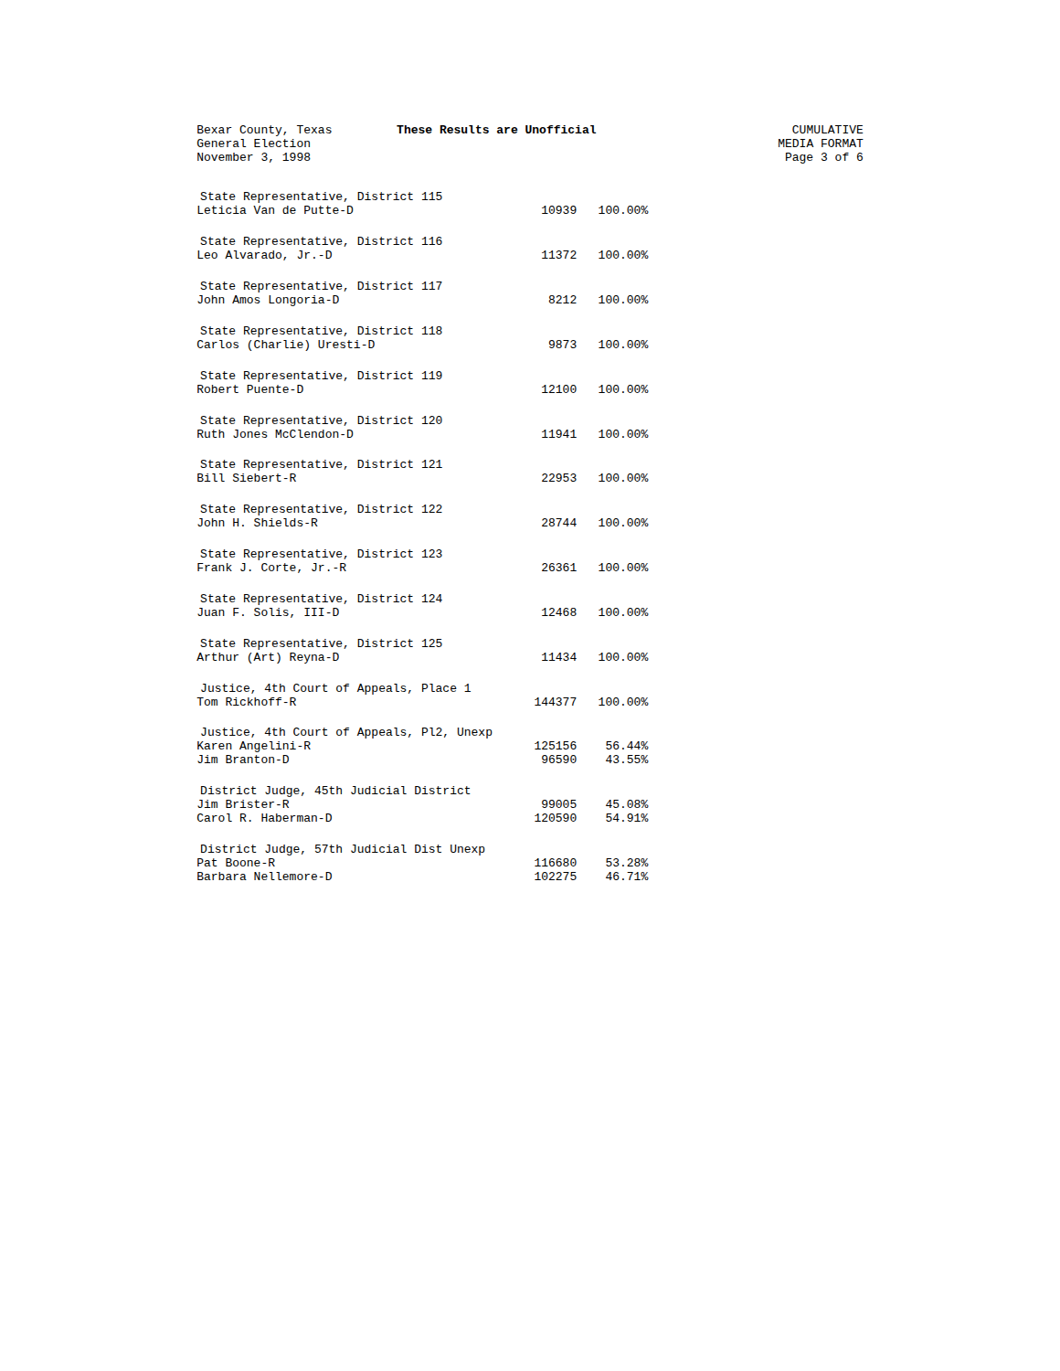| Bexar County, Texas General Election November 3, 1998 | These Results are Unofficial | CUMULATIVE MEDIA FORMAT Page 3 of 6 |
State Representative, District 115
| Leticia Van de Putte-D | 10939 | 100.00% |
State Representative, District 116
| Leo Alvarado, Jr.-D | 11372 | 100.00% |
State Representative, District 117
| John Amos Longoria-D | 8212 | 100.00% |
State Representative, District 118
| Carlos (Charlie) Uresti-D | 9873 | 100.00% |
State Representative, District 119
| Robert Puente-D | 12100 | 100.00% |
State Representative, District 120
| Ruth Jones McClendon-D | 11941 | 100.00% |
State Representative, District 121
| Bill Siebert-R | 22953 | 100.00% |
State Representative, District 122
| John H. Shields-R | 28744 | 100.00% |
State Representative, District 123
| Frank J. Corte, Jr.-R | 26361 | 100.00% |
State Representative, District 124
| Juan F. Solis, III-D | 12468 | 100.00% |
State Representative, District 125
| Arthur (Art) Reyna-D | 11434 | 100.00% |
Justice, 4th Court of Appeals, Place 1
| Tom Rickhoff-R | 144377 | 100.00% |
Justice, 4th Court of Appeals, Pl2, Unexp
| Karen Angelini-R | 125156 | 56.44% |
| Jim Branton-D | 96590 | 43.55% |
District Judge, 45th Judicial District
| Jim Brister-R | 99005 | 45.08% |
| Carol R. Haberman-D | 120590 | 54.91% |
District Judge, 57th Judicial Dist Unexp
| Pat Boone-R | 116680 | 53.28% |
| Barbara Nellemore-D | 102275 | 46.71% |